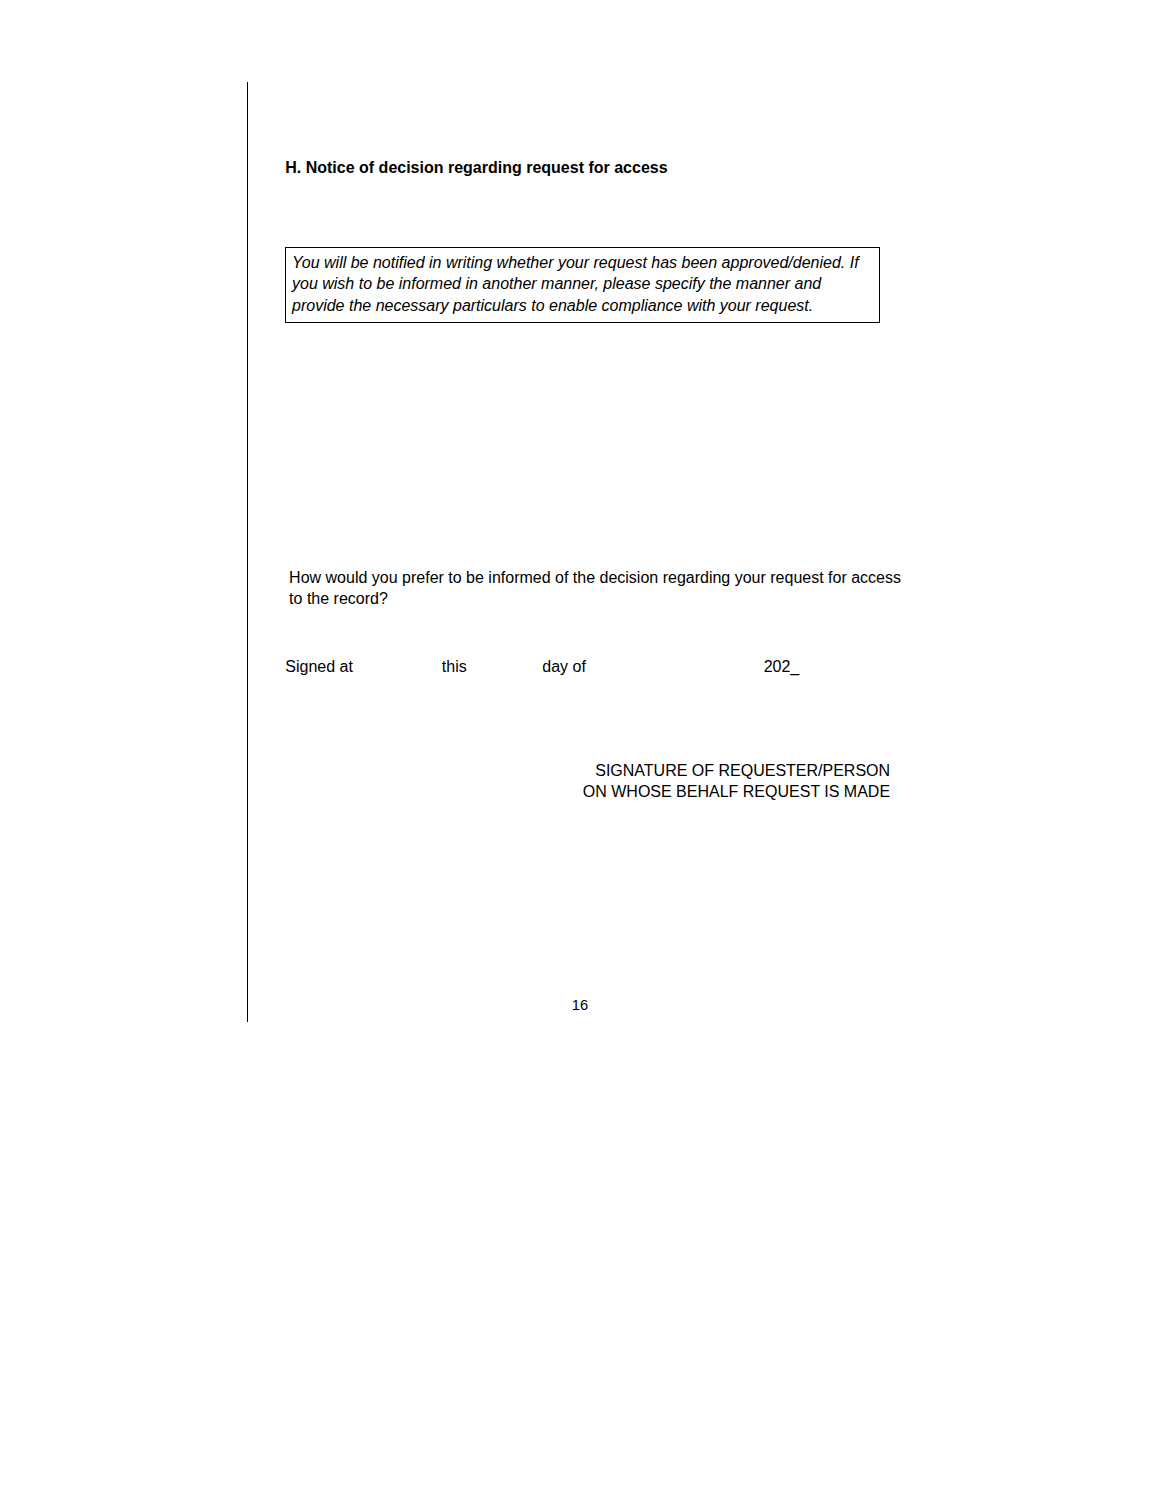H. Notice of decision regarding request for access
You will be notified in writing whether your request has been approved/denied. If you wish to be informed in another manner, please specify the manner and provide the necessary particulars to enable compliance with your request.
How would you prefer to be informed of the decision regarding your request for access to the record?
Signed at this day of 202_
SIGNATURE OF REQUESTER/PERSON
ON WHOSE BEHALF REQUEST IS MADE
16